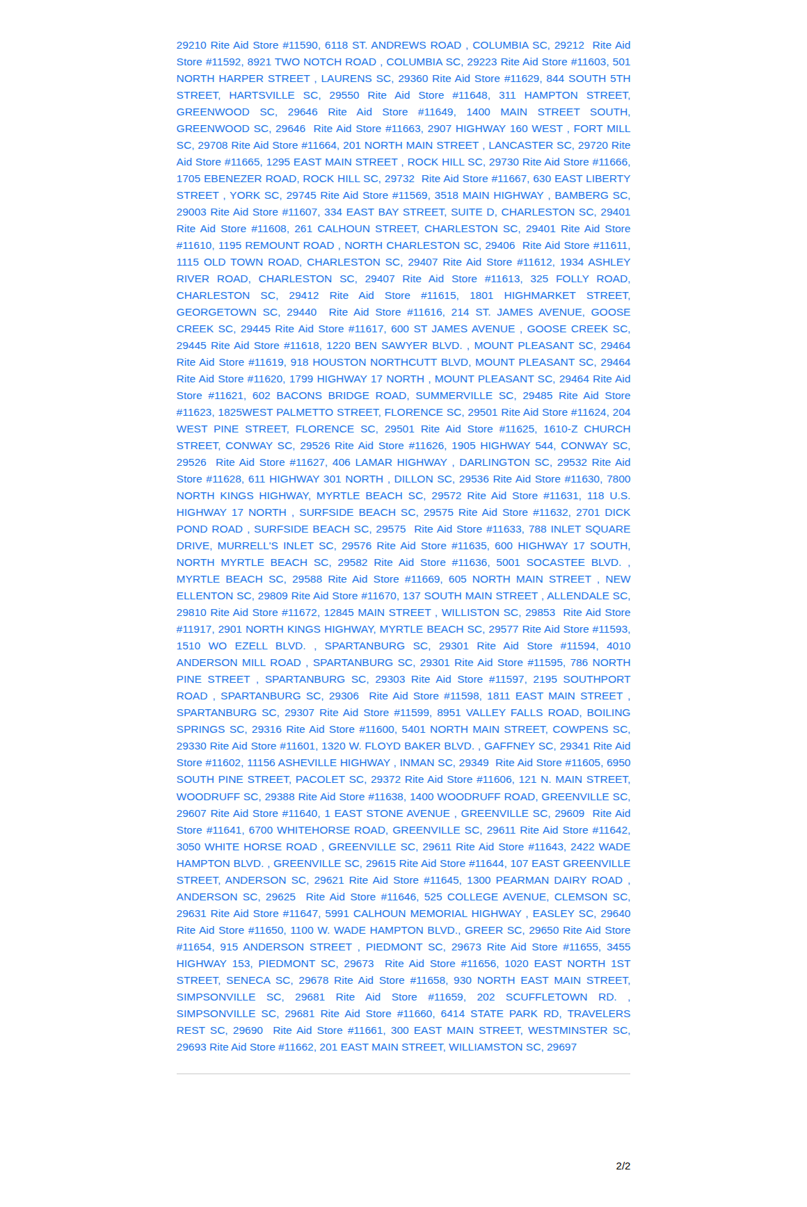29210 Rite Aid Store #11590, 6118 ST. ANDREWS ROAD , COLUMBIA SC, 29212 Rite Aid Store #11592, 8921 TWO NOTCH ROAD , COLUMBIA SC, 29223 Rite Aid Store #11603, 501 NORTH HARPER STREET , LAURENS SC, 29360 Rite Aid Store #11629, 844 SOUTH 5TH STREET, HARTSVILLE SC, 29550 Rite Aid Store #11648, 311 HAMPTON STREET, GREENWOOD SC, 29646 Rite Aid Store #11649, 1400 MAIN STREET SOUTH, GREENWOOD SC, 29646 Rite Aid Store #11663, 2907 HIGHWAY 160 WEST , FORT MILL SC, 29708 Rite Aid Store #11664, 201 NORTH MAIN STREET , LANCASTER SC, 29720 Rite Aid Store #11665, 1295 EAST MAIN STREET , ROCK HILL SC, 29730 Rite Aid Store #11666, 1705 EBENEZER ROAD, ROCK HILL SC, 29732 Rite Aid Store #11667, 630 EAST LIBERTY STREET , YORK SC, 29745 Rite Aid Store #11569, 3518 MAIN HIGHWAY , BAMBERG SC, 29003 Rite Aid Store #11607, 334 EAST BAY STREET, SUITE D, CHARLESTON SC, 29401 Rite Aid Store #11608, 261 CALHOUN STREET, CHARLESTON SC, 29401 Rite Aid Store #11610, 1195 REMOUNT ROAD , NORTH CHARLESTON SC, 29406 Rite Aid Store #11611, 1115 OLD TOWN ROAD, CHARLESTON SC, 29407 Rite Aid Store #11612, 1934 ASHLEY RIVER ROAD, CHARLESTON SC, 29407 Rite Aid Store #11613, 325 FOLLY ROAD, CHARLESTON SC, 29412 Rite Aid Store #11615, 1801 HIGHMARKET STREET, GEORGETOWN SC, 29440 Rite Aid Store #11616, 214 ST. JAMES AVENUE, GOOSE CREEK SC, 29445 Rite Aid Store #11617, 600 ST JAMES AVENUE , GOOSE CREEK SC, 29445 Rite Aid Store #11618, 1220 BEN SAWYER BLVD. , MOUNT PLEASANT SC, 29464 Rite Aid Store #11619, 918 HOUSTON NORTHCUTT BLVD, MOUNT PLEASANT SC, 29464 Rite Aid Store #11620, 1799 HIGHWAY 17 NORTH , MOUNT PLEASANT SC, 29464 Rite Aid Store #11621, 602 BACONS BRIDGE ROAD, SUMMERVILLE SC, 29485 Rite Aid Store #11623, 1825WEST PALMETTO STREET, FLORENCE SC, 29501 Rite Aid Store #11624, 204 WEST PINE STREET, FLORENCE SC, 29501 Rite Aid Store #11625, 1610-Z CHURCH STREET, CONWAY SC, 29526 Rite Aid Store #11626, 1905 HIGHWAY 544, CONWAY SC, 29526 Rite Aid Store #11627, 406 LAMAR HIGHWAY , DARLINGTON SC, 29532 Rite Aid Store #11628, 611 HIGHWAY 301 NORTH , DILLON SC, 29536 Rite Aid Store #11630, 7800 NORTH KINGS HIGHWAY, MYRTLE BEACH SC, 29572 Rite Aid Store #11631, 118 U.S. HIGHWAY 17 NORTH , SURFSIDE BEACH SC, 29575 Rite Aid Store #11632, 2701 DICK POND ROAD , SURFSIDE BEACH SC, 29575 Rite Aid Store #11633, 788 INLET SQUARE DRIVE, MURRELL'S INLET SC, 29576 Rite Aid Store #11635, 600 HIGHWAY 17 SOUTH, NORTH MYRTLE BEACH SC, 29582 Rite Aid Store #11636, 5001 SOCASTEE BLVD. , MYRTLE BEACH SC, 29588 Rite Aid Store #11669, 605 NORTH MAIN STREET , NEW ELLENTON SC, 29809 Rite Aid Store #11670, 137 SOUTH MAIN STREET , ALLENDALE SC, 29810 Rite Aid Store #11672, 12845 MAIN STREET , WILLISTON SC, 29853 Rite Aid Store #11917, 2901 NORTH KINGS HIGHWAY, MYRTLE BEACH SC, 29577 Rite Aid Store #11593, 1510 WO EZELL BLVD. , SPARTANBURG SC, 29301 Rite Aid Store #11594, 4010 ANDERSON MILL ROAD , SPARTANBURG SC, 29301 Rite Aid Store #11595, 786 NORTH PINE STREET , SPARTANBURG SC, 29303 Rite Aid Store #11597, 2195 SOUTHPORT ROAD , SPARTANBURG SC, 29306 Rite Aid Store #11598, 1811 EAST MAIN STREET , SPARTANBURG SC, 29307 Rite Aid Store #11599, 8951 VALLEY FALLS ROAD, BOILING SPRINGS SC, 29316 Rite Aid Store #11600, 5401 NORTH MAIN STREET, COWPENS SC, 29330 Rite Aid Store #11601, 1320 W. FLOYD BAKER BLVD. , GAFFNEY SC, 29341 Rite Aid Store #11602, 11156 ASHEVILLE HIGHWAY , INMAN SC, 29349 Rite Aid Store #11605, 6950 SOUTH PINE STREET, PACOLET SC, 29372 Rite Aid Store #11606, 121 N. MAIN STREET, WOODRUFF SC, 29388 Rite Aid Store #11638, 1400 WOODRUFF ROAD, GREENVILLE SC, 29607 Rite Aid Store #11640, 1 EAST STONE AVENUE , GREENVILLE SC, 29609 Rite Aid Store #11641, 6700 WHITEHORSE ROAD, GREENVILLE SC, 29611 Rite Aid Store #11642, 3050 WHITE HORSE ROAD , GREENVILLE SC, 29611 Rite Aid Store #11643, 2422 WADE HAMPTON BLVD. , GREENVILLE SC, 29615 Rite Aid Store #11644, 107 EAST GREENVILLE STREET, ANDERSON SC, 29621 Rite Aid Store #11645, 1300 PEARMAN DAIRY ROAD , ANDERSON SC, 29625 Rite Aid Store #11646, 525 COLLEGE AVENUE, CLEMSON SC, 29631 Rite Aid Store #11647, 5991 CALHOUN MEMORIAL HIGHWAY , EASLEY SC, 29640 Rite Aid Store #11650, 1100 W. WADE HAMPTON BLVD., GREER SC, 29650 Rite Aid Store #11654, 915 ANDERSON STREET , PIEDMONT SC, 29673 Rite Aid Store #11655, 3455 HIGHWAY 153, PIEDMONT SC, 29673 Rite Aid Store #11656, 1020 EAST NORTH 1ST STREET, SENECA SC, 29678 Rite Aid Store #11658, 930 NORTH EAST MAIN STREET, SIMPSONVILLE SC, 29681 Rite Aid Store #11659, 202 SCUFFLETOWN RD. , SIMPSONVILLE SC, 29681 Rite Aid Store #11660, 6414 STATE PARK RD, TRAVELERS REST SC, 29690 Rite Aid Store #11661, 300 EAST MAIN STREET, WESTMINSTER SC, 29693 Rite Aid Store #11662, 201 EAST MAIN STREET, WILLIAMSTON SC, 29697
2/2